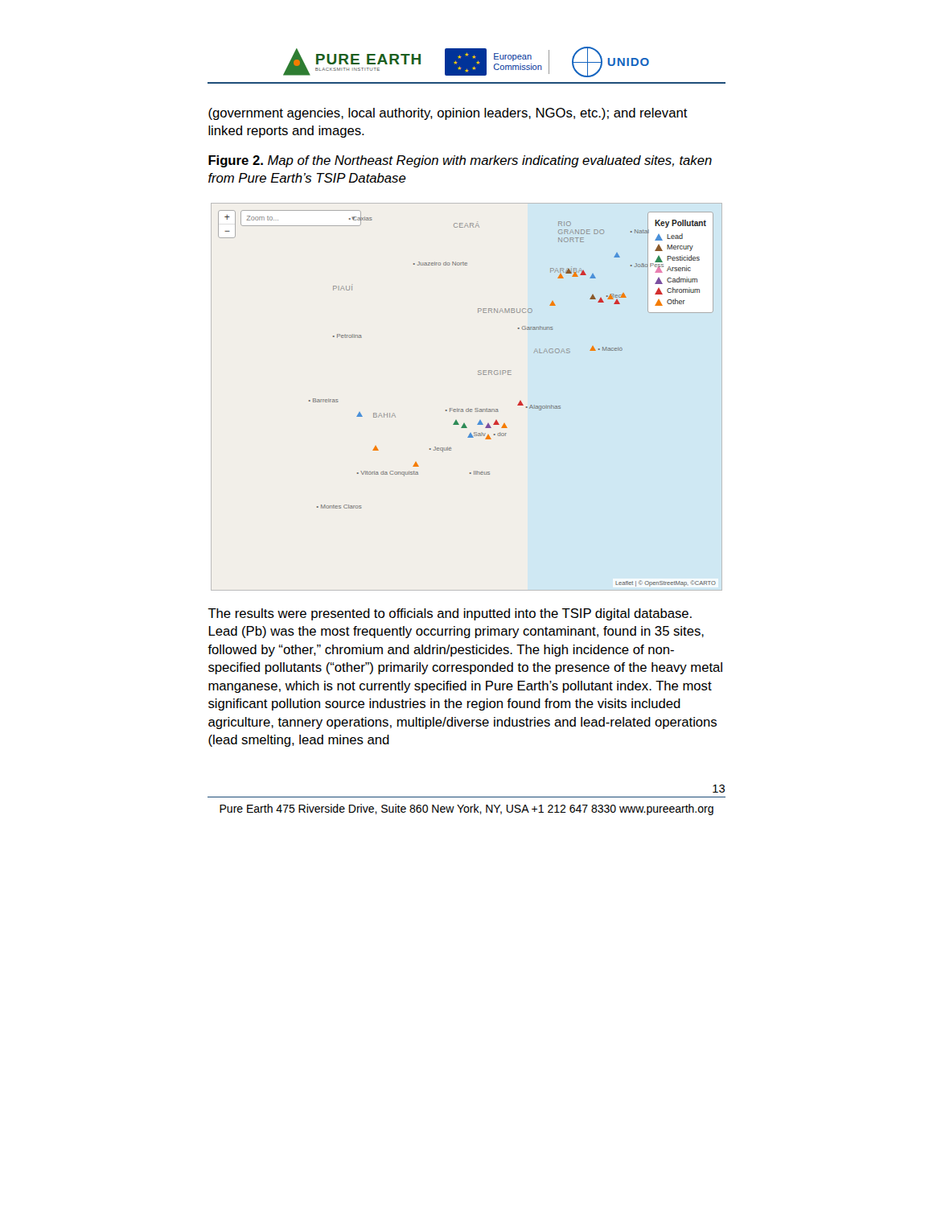PURE EARTH
BLACKSMITH INSTITUTE
★ ★ ★ ★ ★ ★ ★ ★
European
Commission
UNIDO
(government agencies, local authority, opinion leaders, NGOs, etc.); and relevant linked reports and images.
Figure 2. Map of the Northeast Region with markers indicating evaluated sites, taken from Pure Earth’s TSIP Database
+
−
Zoom to...▾
Key Pollutant
Lead
Mercury
Pesticides
Arsenic
Cadmium
Chromium
Other
Caxias
CEARÁ
RIO
GRANDE DO
NORTE
Natal
Juazeiro do Norte
PARAÍBA
João Pess
PIAUÍ
Recif
PERNAMBUCO
Garanhuns
Petrolina
ALAGOAS
Maceió
SERGIPE
Barreiras
BAHIA
Feira de Santana
Alagoinhas
Salv
dor
Jequié
Vitória da Conquista
Ilhéus
Montes Claros
Leaflet | © OpenStreetMap, ©CARTO
The results were presented to officials and inputted into the TSIP digital database. Lead (Pb) was the most frequently occurring primary contaminant, found in 35 sites, followed by “other,” chromium and aldrin/pesticides. The high incidence of non-specified pollutants (“other”) primarily corresponded to the presence of the heavy metal manganese, which is not currently specified in Pure Earth’s pollutant index. The most significant pollution source industries in the region found from the visits included agriculture, tannery operations, multiple/diverse industries and lead-related operations (lead smelting, lead mines and
13
Pure Earth 475 Riverside Drive, Suite 860 New York, NY, USA +1 212 647 8330 www.pureearth.org